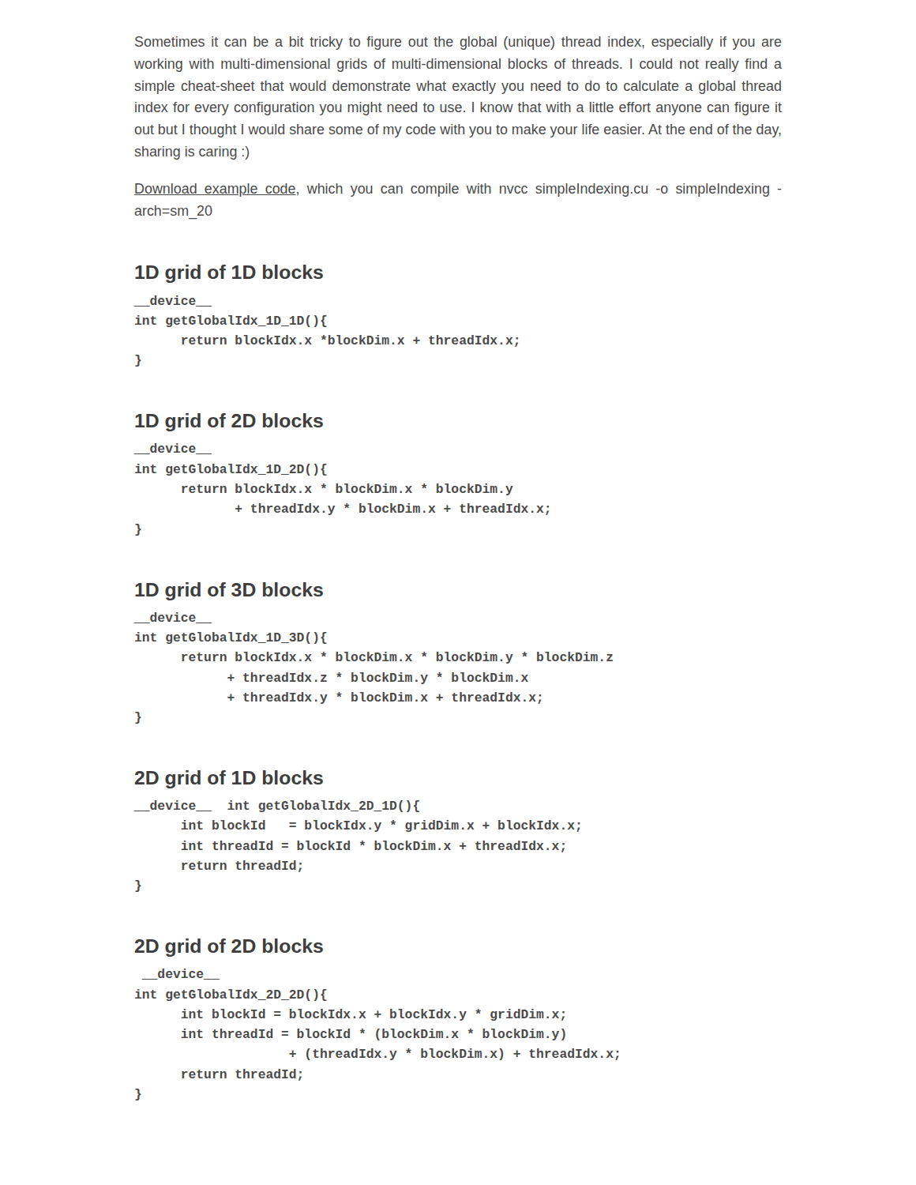Sometimes it can be a bit tricky to figure out the global (unique) thread index, especially if you are working with multi-dimensional grids of multi-dimensional blocks of threads. I could not really find a simple cheat-sheet that would demonstrate what exactly you need to do to calculate a global thread index for every configuration you might need to use. I know that with a little effort anyone can figure it out but I thought I would share some of my code with you to make your life easier. At the end of the day, sharing is caring :)
Download example code, which you can compile with nvcc simpleIndexing.cu -o simpleIndexing -arch=sm_20
1D grid of 1D blocks
__device__
int getGlobalIdx_1D_1D(){
      return blockIdx.x *blockDim.x + threadIdx.x;
}
1D grid of 2D blocks
__device__
int getGlobalIdx_1D_2D(){
      return blockIdx.x * blockDim.x * blockDim.y
             + threadIdx.y * blockDim.x + threadIdx.x;
}
1D grid of 3D blocks
__device__
int getGlobalIdx_1D_3D(){
      return blockIdx.x * blockDim.x * blockDim.y * blockDim.z
            + threadIdx.z * blockDim.y * blockDim.x
            + threadIdx.y * blockDim.x + threadIdx.x;
}
2D grid of 1D blocks
__device__  int getGlobalIdx_2D_1D(){
      int blockId   = blockIdx.y * gridDim.x + blockIdx.x;
      int threadId = blockId * blockDim.x + threadIdx.x;
      return threadId;
}
2D grid of 2D blocks
 __device__
int getGlobalIdx_2D_2D(){
      int blockId = blockIdx.x + blockIdx.y * gridDim.x;
      int threadId = blockId * (blockDim.x * blockDim.y)
                    + (threadIdx.y * blockDim.x) + threadIdx.x;
      return threadId;
}